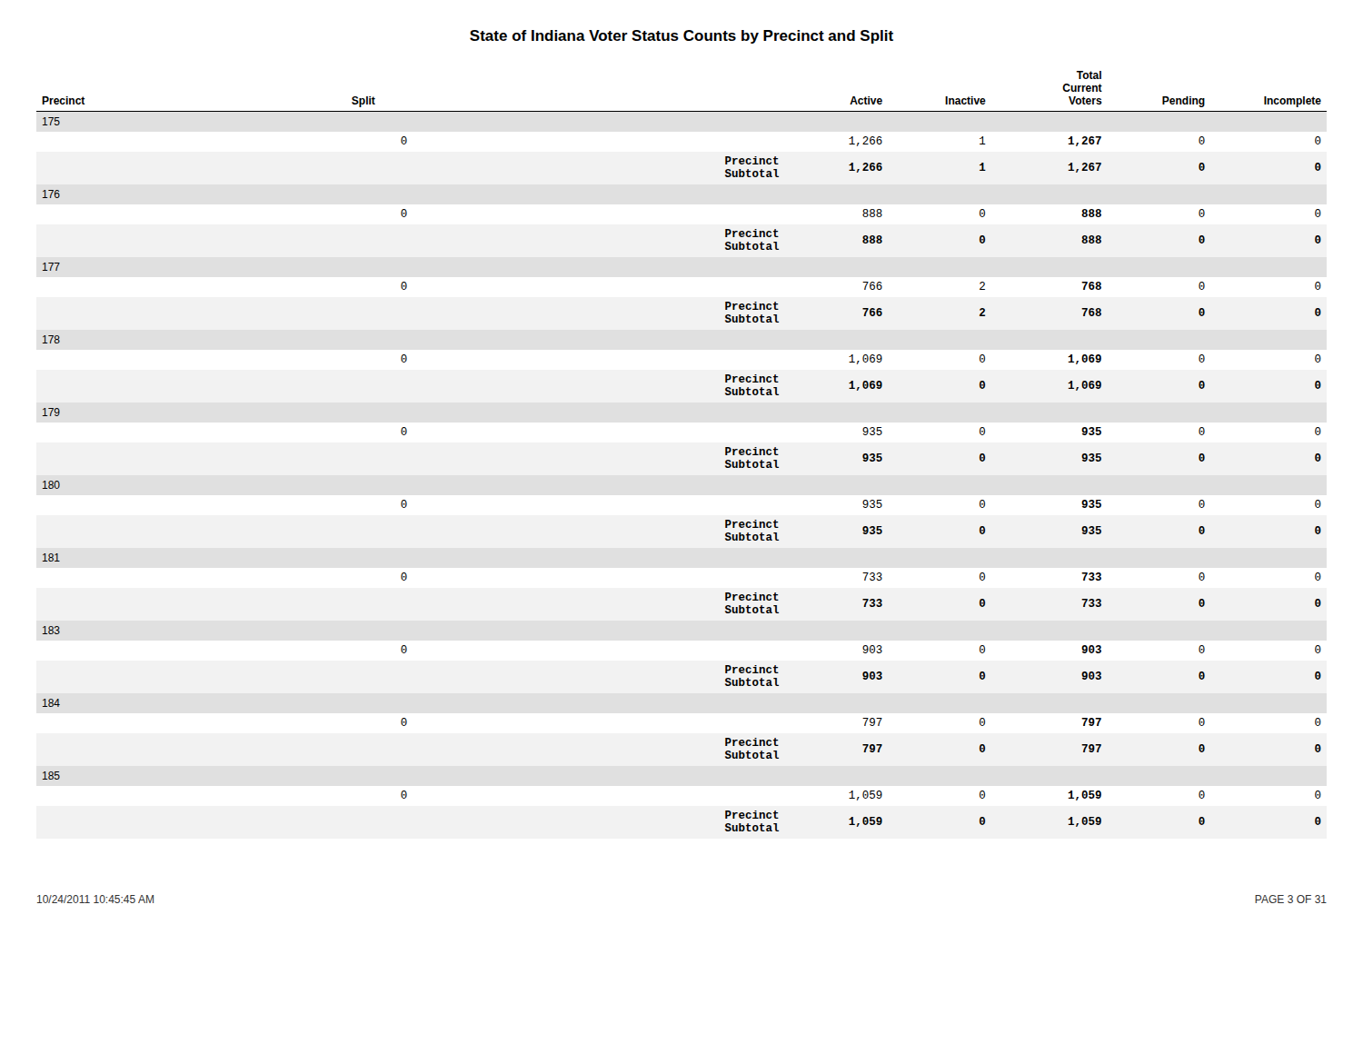State of Indiana Voter Status Counts by Precinct and Split
| Precinct | Split | | Active | Inactive | Total Current Voters | Pending | Incomplete |
| --- | --- | --- | --- | --- | --- | --- | --- |
| 175 | | | | | | | |
| | 0 | | 1,266 | 1 | 1,267 | 0 | 0 |
| | | Precinct Subtotal | 1,266 | 1 | 1,267 | 0 | 0 |
| 176 | | | | | | | |
| | 0 | | 888 | 0 | 888 | 0 | 0 |
| | | Precinct Subtotal | 888 | 0 | 888 | 0 | 0 |
| 177 | | | | | | | |
| | 0 | | 766 | 2 | 768 | 0 | 0 |
| | | Precinct Subtotal | 766 | 2 | 768 | 0 | 0 |
| 178 | | | | | | | |
| | 0 | | 1,069 | 0 | 1,069 | 0 | 0 |
| | | Precinct Subtotal | 1,069 | 0 | 1,069 | 0 | 0 |
| 179 | | | | | | | |
| | 0 | | 935 | 0 | 935 | 0 | 0 |
| | | Precinct Subtotal | 935 | 0 | 935 | 0 | 0 |
| 180 | | | | | | | |
| | 0 | | 935 | 0 | 935 | 0 | 0 |
| | | Precinct Subtotal | 935 | 0 | 935 | 0 | 0 |
| 181 | | | | | | | |
| | 0 | | 733 | 0 | 733 | 0 | 0 |
| | | Precinct Subtotal | 733 | 0 | 733 | 0 | 0 |
| 183 | | | | | | | |
| | 0 | | 903 | 0 | 903 | 0 | 0 |
| | | Precinct Subtotal | 903 | 0 | 903 | 0 | 0 |
| 184 | | | | | | | |
| | 0 | | 797 | 0 | 797 | 0 | 0 |
| | | Precinct Subtotal | 797 | 0 | 797 | 0 | 0 |
| 185 | | | | | | | |
| | 0 | | 1,059 | 0 | 1,059 | 0 | 0 |
| | | Precinct Subtotal | 1,059 | 0 | 1,059 | 0 | 0 |
10/24/2011 10:45:45 AM
PAGE 3 OF 31